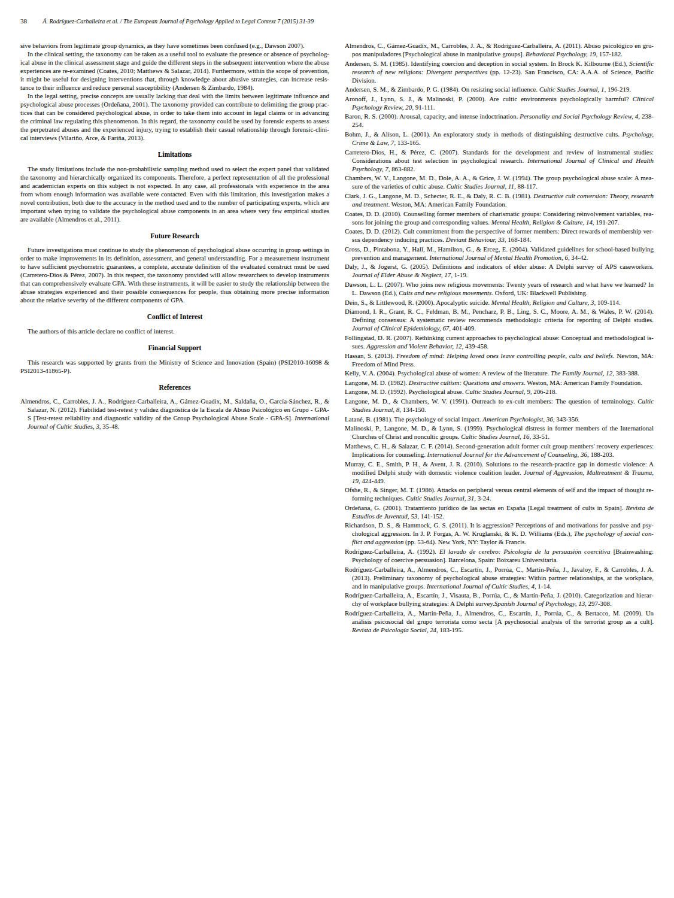38 Á. Rodríguez-Carballeira et al. / The European Journal of Psychology Applied to Legal Context 7 (2015) 31-39
sive behaviors from legitimate group dynamics, as they have sometimes been confused (e.g., Dawson 2007).
In the clinical setting, the taxonomy can be taken as a useful tool to evaluate the presence or absence of psychological abuse in the clinical assessment stage and guide the different steps in the subsequent intervention where the abuse experiences are re-examined (Coates, 2010; Matthews & Salazar, 2014). Furthermore, within the scope of prevention, it might be useful for designing interventions that, through knowledge about abusive strategies, can increase resistance to their influence and reduce personal susceptibility (Andersen & Zimbardo, 1984).
In the legal setting, precise concepts are usually lacking that deal with the limits between legitimate influence and psychological abuse processes (Ordeñana, 2001). The taxonomy provided can contribute to delimiting the group practices that can be considered psychological abuse, in order to take them into account in legal claims or in advancing the criminal law regulating this phenomenon. In this regard, the taxonomy could be used by forensic experts to assess the perpetrated abuses and the experienced injury, trying to establish their casual relationship through forensic-clinical interviews (Vilariño, Arce, & Fariña, 2013).
Limitations
The study limitations include the non-probabilistic sampling method used to select the expert panel that validated the taxonomy and hierarchically organized its components. Therefore, a perfect representation of all the professional and academician experts on this subject is not expected. In any case, all professionals with experience in the area from whom enough information was available were contacted. Even with this limitation, this investigation makes a novel contribution, both due to the accuracy in the method used and to the number of participating experts, which are important when trying to validate the psychological abuse components in an area where very few empirical studies are available (Almendros et al., 2011).
Future Research
Future investigations must continue to study the phenomenon of psychological abuse occurring in group settings in order to make improvements in its definition, assessment, and general understanding. For a measurement instrument to have sufficient psychometric guarantees, a complete, accurate definition of the evaluated construct must be used (Carretero-Dios & Pérez, 2007). In this respect, the taxonomy provided will allow researchers to develop instruments that can comprehensively evaluate GPA. With these instruments, it will be easier to study the relationship between the abuse strategies experienced and their possible consequences for people, thus obtaining more precise information about the relative severity of the different components of GPA.
Conflict of Interest
The authors of this article declare no conflict of interest.
Financial Support
This research was supported by grants from the Ministry of Science and Innovation (Spain) (PSI2010-16098 & PSI2013-41865-P).
References
Almendros, C., Carrobles, J. A., Rodríguez-Carballeira, A., Gámez-Guadix, M., Saldaña, O., García-Sánchez, R., & Salazar, N. (2012). Fiabilidad test-retest y validez diagnóstica de la Escala de Abuso Psicológico en Grupo - GPA-S [Test-retest reliability and diagnostic validity of the Group Psychological Abuse Scale - GPA-S]. International Journal of Cultic Studies, 3, 35-48.
Almendros, C., Gámez-Guadix, M., Carrobles, J. A., & Rodríguez-Carballeira, A. (2011). Abuso psicológico en grupos manipuladores [Psychological abuse in manipulative groups]. Behavioral Psychology, 19, 157-182.
Andersen, S. M. (1985). Identifying coercion and deception in social system. In Brock K. Kilbourne (Ed.), Scientific research of new religions: Divergent perspectives (pp. 12-23). San Francisco, CA: A.A.A. of Science, Pacific Division.
Andersen, S. M., & Zimbardo, P. G. (1984). On resisting social influence. Cultic Studies Journal, 1, 196-219.
Aronoff, J., Lynn, S. J., & Malinoski, P. (2000). Are cultic environments psychologically harmful? Clinical Psychology Review, 20, 91-111.
Baron, R. S. (2000). Arousal, capacity, and intense indoctrination. Personality and Social Psychology Review, 4, 238-254.
Bohm, J., & Alison, L. (2001). An exploratory study in methods of distinguishing destructive cults. Psychology, Crime & Law, 7, 133-165.
Carretero-Dios, H., & Pérez, C. (2007). Standards for the development and review of instrumental studies: Considerations about test selection in psychological research. International Journal of Clinical and Health Psychology, 7, 863-882.
Chambers, W. V., Langone, M. D., Dole, A. A., & Grice, J. W. (1994). The group psychological abuse scale: A measure of the varieties of cultic abuse. Cultic Studies Journal, 11, 88-117.
Clark, J. G., Langone, M. D., Schecter, R. E., & Daly, R. C. B. (1981). Destructive cult conversion: Theory, research and treatment. Weston, MA: American Family Foundation.
Coates, D. D. (2010). Counselling former members of charismatic groups: Considering reinvolvement variables, reasons for joining the group and corresponding values. Mental Health, Religion & Culture, 14, 191-207.
Coates, D. D. (2012). Cult commitment from the perspective of former members: Direct rewards of membership versus dependency inducing practices. Deviant Behaviour, 33, 168-184.
Cross, D., Pintabona, Y., Hall, M., Hamilton, G., & Erceg, E. (2004). Validated guidelines for school-based bullying prevention and management. International Journal of Mental Health Promotion, 6, 34-42.
Daly, J., & Jogerst, G. (2005). Definitions and indicators of elder abuse: A Delphi survey of APS caseworkers. Journal of Elder Abuse & Neglect, 17, 1-19.
Dawson, L. L. (2007). Who joins new religious movements: Twenty years of research and what have we learned? In L. Dawson (Ed.), Cults and new religious movements. Oxford, UK: Blackwell Publishing.
Dein, S., & Littlewood, R. (2000). Apocalyptic suicide. Mental Health, Religion and Culture, 3, 109-114.
Diamond, I. R., Grant, R. C., Feldman, B. M., Pencharz, P. B., Ling, S. C., Moore, A. M., & Wales, P. W. (2014). Defining consensus: A systematic review recommends methodologic criteria for reporting of Delphi studies. Journal of Clinical Epidemiology, 67, 401-409.
Follingstad, D. R. (2007). Rethinking current approaches to psychological abuse: Conceptual and methodological issues. Aggression and Violent Behavior, 12, 439-458.
Hassan, S. (2013). Freedom of mind: Helping loved ones leave controlling people, cults and beliefs. Newton, MA: Freedom of Mind Press.
Kelly, V. A. (2004). Psychological abuse of women: A review of the literature. The Family Journal, 12, 383-388.
Langone, M. D. (1982). Destructive cultism: Questions and answers. Weston, MA: American Family Foundation.
Langone, M. D. (1992). Psychological abuse. Cultic Studies Journal, 9, 206-218.
Langone, M. D., & Chambers, W. V. (1991). Outreach to ex-cult members: The question of terminology. Cultic Studies Journal, 8, 134-150.
Latané, B. (1981). The psychology of social impact. American Psychologist, 36, 343-356.
Malinoski, P., Langone, M. D., & Lynn, S. (1999). Psychological distress in former members of the International Churches of Christ and noncultic groups. Cultic Studies Journal, 16, 33-51.
Matthews, C. H., & Salazar, C. F. (2014). Second-generation adult former cult group members' recovery experiences: Implications for counseling. International Journal for the Advancement of Counseling, 36, 188-203.
Murray, C. E., Smith, P. H., & Avent, J. R. (2010). Solutions to the research-practice gap in domestic violence: A modified Delphi study with domestic violence coalition leader. Journal of Aggression, Maltreatment & Trauma, 19, 424-449.
Ofshe, R., & Singer, M. T. (1986). Attacks on peripheral versus central elements of self and the impact of thought reforming techniques. Cultic Studies Journal, 31, 3-24.
Ordeñana, G. (2001). Tratamiento jurídico de las sectas en España [Legal treatment of cults in Spain]. Revista de Estudios de Juventud, 53, 141-152.
Richardson, D. S., & Hammock, G. S. (2011). It is aggression? Perceptions of and motivations for passive and psychological aggression. In J. P. Forgas, A. W. Kruglanski, & K. D. Williams (Eds.), The psychology of social conflict and aggression (pp. 53-64). New York, NY: Taylor & Francis.
Rodríguez-Carballeira, A. (1992). El lavado de cerebro: Psicología de la persuasión coercitiva [Brainwashing: Psychology of coercive persuasion]. Barcelona, Spain: Boixareu Universitaria.
Rodríguez-Carballeira, A., Almendros, C., Escartín, J., Porrúa, C., Martín-Peña, J., Javaloy, F., & Carrobles, J. A. (2013). Preliminary taxonomy of psychological abuse strategies: Within partner relationships, at the workplace, and in manipulative groups. International Journal of Cultic Studies, 4, 1-14.
Rodríguez-Carballeira, A., Escartín, J., Visauta, B., Porrúa, C., & Martín-Peña, J. (2010). Categorization and hierarchy of workplace bullying strategies: A Delphi survey.Spanish Journal of Psychology, 13, 297-308.
Rodríguez-Carballeira, A., Martin-Peña, J., Almendros, C., Escartín, J., Porrúa, C., & Bertacco, M. (2009). Un análisis psicosocial del grupo terrorista como secta [A psychosocial analysis of the terrorist group as a cult]. Revista de Psicología Social, 24, 183-195.